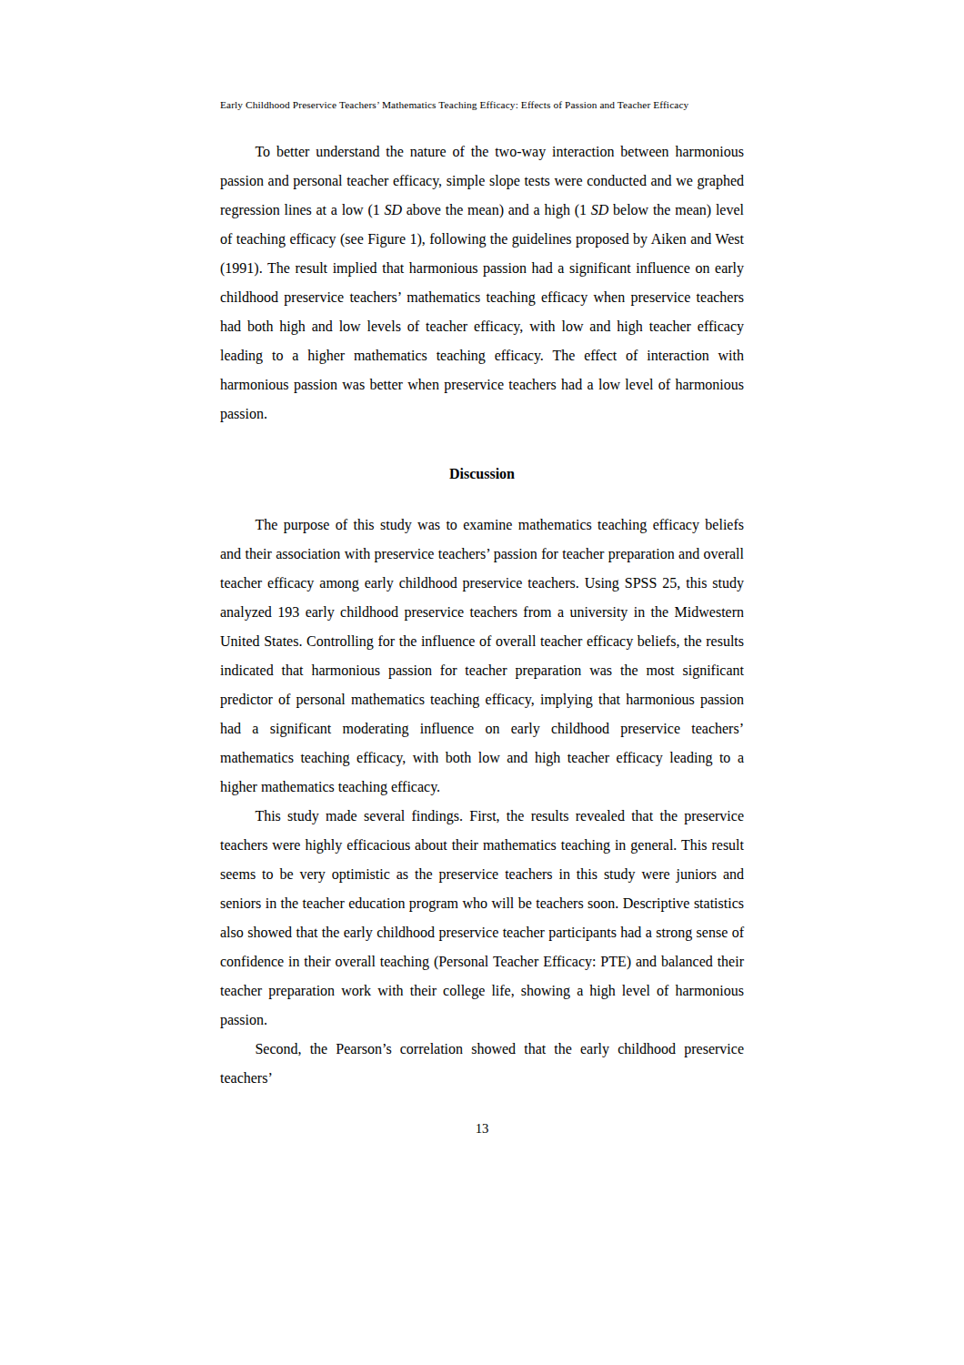Early Childhood Preservice Teachers’ Mathematics Teaching Efficacy: Effects of Passion and Teacher Efficacy
To better understand the nature of the two-way interaction between harmonious passion and personal teacher efficacy, simple slope tests were conducted and we graphed regression lines at a low (1 SD above the mean) and a high (1 SD below the mean) level of teaching efficacy (see Figure 1), following the guidelines proposed by Aiken and West (1991). The result implied that harmonious passion had a significant influence on early childhood preservice teachers’ mathematics teaching efficacy when preservice teachers had both high and low levels of teacher efficacy, with low and high teacher efficacy leading to a higher mathematics teaching efficacy. The effect of interaction with harmonious passion was better when preservice teachers had a low level of harmonious passion.
Discussion
The purpose of this study was to examine mathematics teaching efficacy beliefs and their association with preservice teachers’ passion for teacher preparation and overall teacher efficacy among early childhood preservice teachers. Using SPSS 25, this study analyzed 193 early childhood preservice teachers from a university in the Midwestern United States. Controlling for the influence of overall teacher efficacy beliefs, the results indicated that harmonious passion for teacher preparation was the most significant predictor of personal mathematics teaching efficacy, implying that harmonious passion had a significant moderating influence on early childhood preservice teachers’ mathematics teaching efficacy, with both low and high teacher efficacy leading to a higher mathematics teaching efficacy.
This study made several findings. First, the results revealed that the preservice teachers were highly efficacious about their mathematics teaching in general. This result seems to be very optimistic as the preservice teachers in this study were juniors and seniors in the teacher education program who will be teachers soon. Descriptive statistics also showed that the early childhood preservice teacher participants had a strong sense of confidence in their overall teaching (Personal Teacher Efficacy: PTE) and balanced their teacher preparation work with their college life, showing a high level of harmonious passion.
Second, the Pearson’s correlation showed that the early childhood preservice teachers’
13